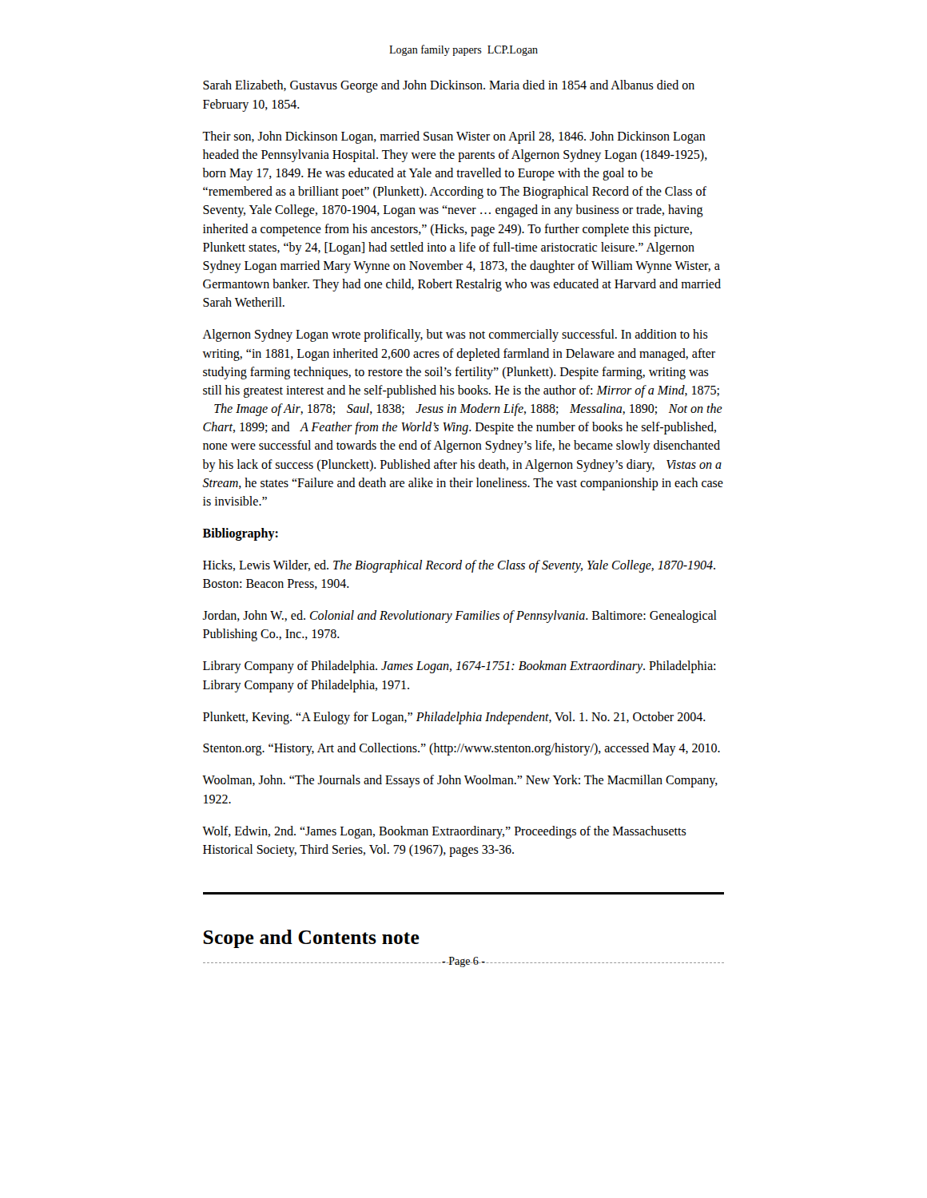Logan family papers LCP.Logan
Sarah Elizabeth, Gustavus George and John Dickinson. Maria died in 1854 and Albanus died on February 10, 1854.
Their son, John Dickinson Logan, married Susan Wister on April 28, 1846. John Dickinson Logan headed the Pennsylvania Hospital. They were the parents of Algernon Sydney Logan (1849-1925), born May 17, 1849. He was educated at Yale and travelled to Europe with the goal to be “remembered as a brilliant poet” (Plunkett). According to The Biographical Record of the Class of Seventy, Yale College, 1870-1904, Logan was “never … engaged in any business or trade, having inherited a competence from his ancestors,” (Hicks, page 249). To further complete this picture, Plunkett states, “by 24, [Logan] had settled into a life of full-time aristocratic leisure.” Algernon Sydney Logan married Mary Wynne on November 4, 1873, the daughter of William Wynne Wister, a Germantown banker. They had one child, Robert Restalrig who was educated at Harvard and married Sarah Wetherill.
Algernon Sydney Logan wrote prolifically, but was not commercially successful. In addition to his writing, “in 1881, Logan inherited 2,600 acres of depleted farmland in Delaware and managed, after studying farming techniques, to restore the soil’s fertility” (Plunkett). Despite farming, writing was still his greatest interest and he self-published his books. He is the author of: Mirror of a Mind, 1875; The Image of Air, 1878; Saul, 1838; Jesus in Modern Life, 1888; Messalina, 1890; Not on the Chart, 1899; and A Feather from the World’s Wing. Despite the number of books he self-published, none were successful and towards the end of Algernon Sydney’s life, he became slowly disenchanted by his lack of success (Plunckett). Published after his death, in Algernon Sydney’s diary, Vistas on a Stream, he states “Failure and death are alike in their loneliness. The vast companionship in each case is invisible.”
Bibliography:
Hicks, Lewis Wilder, ed. The Biographical Record of the Class of Seventy, Yale College, 1870-1904. Boston: Beacon Press, 1904.
Jordan, John W., ed. Colonial and Revolutionary Families of Pennsylvania. Baltimore: Genealogical Publishing Co., Inc., 1978.
Library Company of Philadelphia. James Logan, 1674-1751: Bookman Extraordinary. Philadelphia: Library Company of Philadelphia, 1971.
Plunkett, Keving. “A Eulogy for Logan,” Philadelphia Independent, Vol. 1. No. 21, October 2004.
Stenton.org. “History, Art and Collections.” (http://www.stenton.org/history/), accessed May 4, 2010.
Woolman, John. “The Journals and Essays of John Woolman.” New York: The Macmillan Company, 1922.
Wolf, Edwin, 2nd. “James Logan, Bookman Extraordinary,” Proceedings of the Massachusetts Historical Society, Third Series, Vol. 79 (1967), pages 33-36.
Scope and Contents note
- Page 6 -